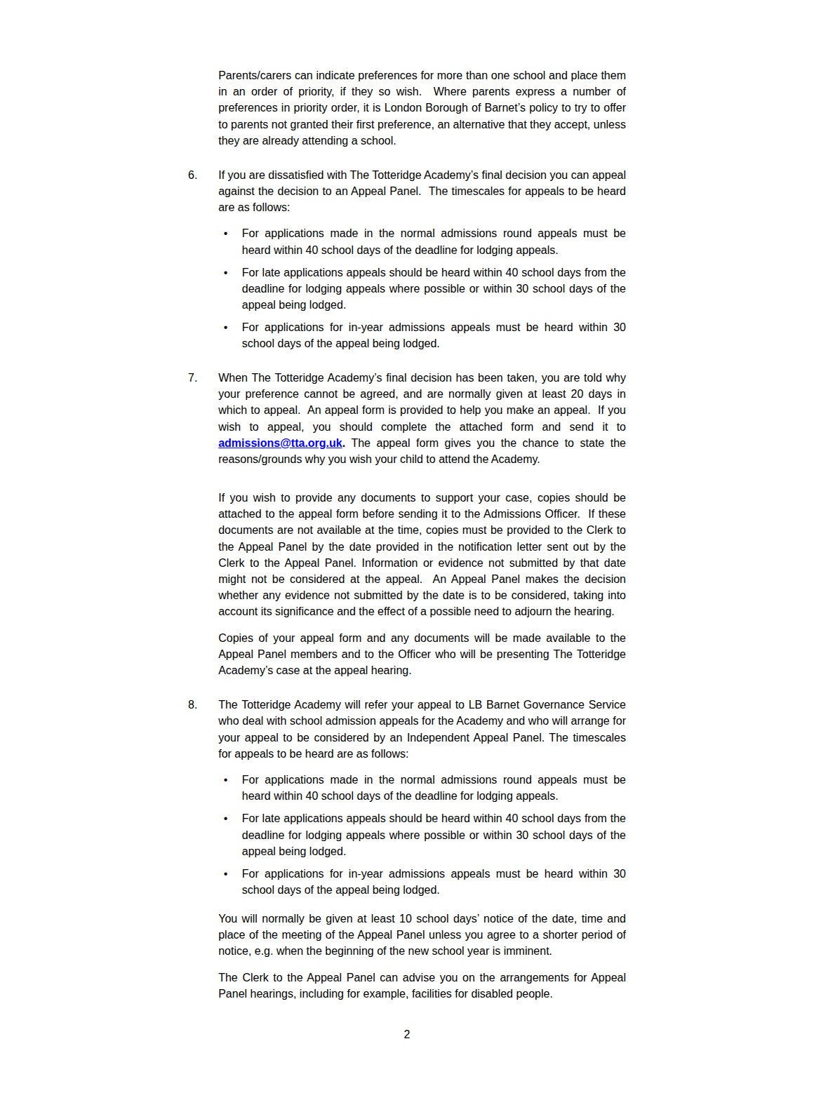Parents/carers can indicate preferences for more than one school and place them in an order of priority, if they so wish. Where parents express a number of preferences in priority order, it is London Borough of Barnet’s policy to try to offer to parents not granted their first preference, an alternative that they accept, unless they are already attending a school.
If you are dissatisfied with The Totteridge Academy’s final decision you can appeal against the decision to an Appeal Panel. The timescales for appeals to be heard are as follows:
For applications made in the normal admissions round appeals must be heard within 40 school days of the deadline for lodging appeals.
For late applications appeals should be heard within 40 school days from the deadline for lodging appeals where possible or within 30 school days of the appeal being lodged.
For applications for in-year admissions appeals must be heard within 30 school days of the appeal being lodged.
When The Totteridge Academy’s final decision has been taken, you are told why your preference cannot be agreed, and are normally given at least 20 days in which to appeal. An appeal form is provided to help you make an appeal. If you wish to appeal, you should complete the attached form and send it to admissions@tta.org.uk. The appeal form gives you the chance to state the reasons/grounds why you wish your child to attend the Academy.
If you wish to provide any documents to support your case, copies should be attached to the appeal form before sending it to the Admissions Officer. If these documents are not available at the time, copies must be provided to the Clerk to the Appeal Panel by the date provided in the notification letter sent out by the Clerk to the Appeal Panel. Information or evidence not submitted by that date might not be considered at the appeal. An Appeal Panel makes the decision whether any evidence not submitted by the date is to be considered, taking into account its significance and the effect of a possible need to adjourn the hearing.
Copies of your appeal form and any documents will be made available to the Appeal Panel members and to the Officer who will be presenting The Totteridge Academy’s case at the appeal hearing.
The Totteridge Academy will refer your appeal to LB Barnet Governance Service who deal with school admission appeals for the Academy and who will arrange for your appeal to be considered by an Independent Appeal Panel. The timescales for appeals to be heard are as follows:
For applications made in the normal admissions round appeals must be heard within 40 school days of the deadline for lodging appeals.
For late applications appeals should be heard within 40 school days from the deadline for lodging appeals where possible or within 30 school days of the appeal being lodged.
For applications for in-year admissions appeals must be heard within 30 school days of the appeal being lodged.
You will normally be given at least 10 school days’ notice of the date, time and place of the meeting of the Appeal Panel unless you agree to a shorter period of notice, e.g. when the beginning of the new school year is imminent.
The Clerk to the Appeal Panel can advise you on the arrangements for Appeal Panel hearings, including for example, facilities for disabled people.
2